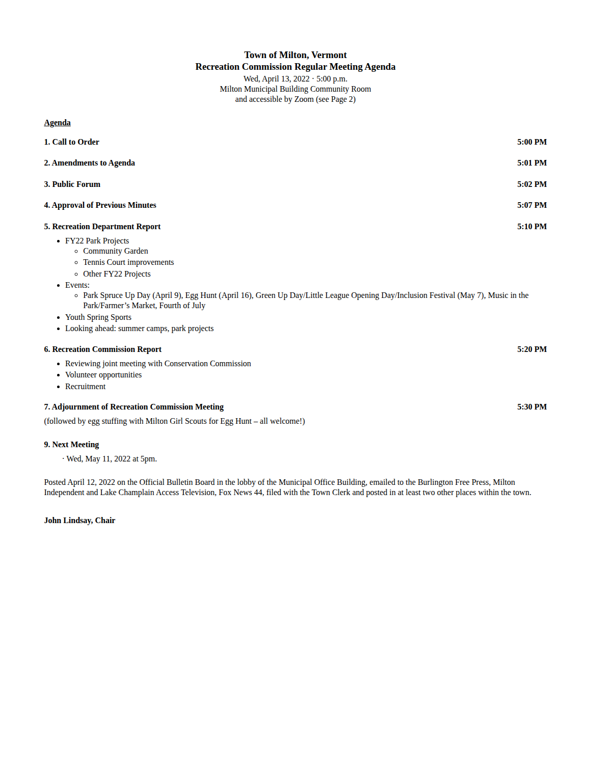Town of Milton, Vermont
Recreation Commission Regular Meeting Agenda
Wed, April 13, 2022 · 5:00 p.m.
Milton Municipal Building Community Room
and accessible by Zoom (see Page 2)
Agenda
1. Call to Order 5:00 PM
2. Amendments to Agenda 5:01 PM
3. Public Forum 5:02 PM
4. Approval of Previous Minutes 5:07 PM
5. Recreation Department Report 5:10 PM
FY22 Park Projects
Community Garden
Tennis Court improvements
Other FY22 Projects
Events:
Park Spruce Up Day (April 9), Egg Hunt (April 16), Green Up Day/Little League Opening Day/Inclusion Festival (May 7), Music in the Park/Farmer’s Market, Fourth of July
Youth Spring Sports
Looking ahead: summer camps, park projects
6. Recreation Commission Report 5:20 PM
Reviewing joint meeting with Conservation Commission
Volunteer opportunities
Recruitment
7. Adjournment of Recreation Commission Meeting 5:30 PM
(followed by egg stuffing with Milton Girl Scouts for Egg Hunt – all welcome!)
9. Next Meeting
· Wed, May 11, 2022 at 5pm.
Posted April 12, 2022 on the Official Bulletin Board in the lobby of the Municipal Office Building, emailed to the Burlington Free Press, Milton Independent and Lake Champlain Access Television, Fox News 44, filed with the Town Clerk and posted in at least two other places within the town.
John Lindsay, Chair